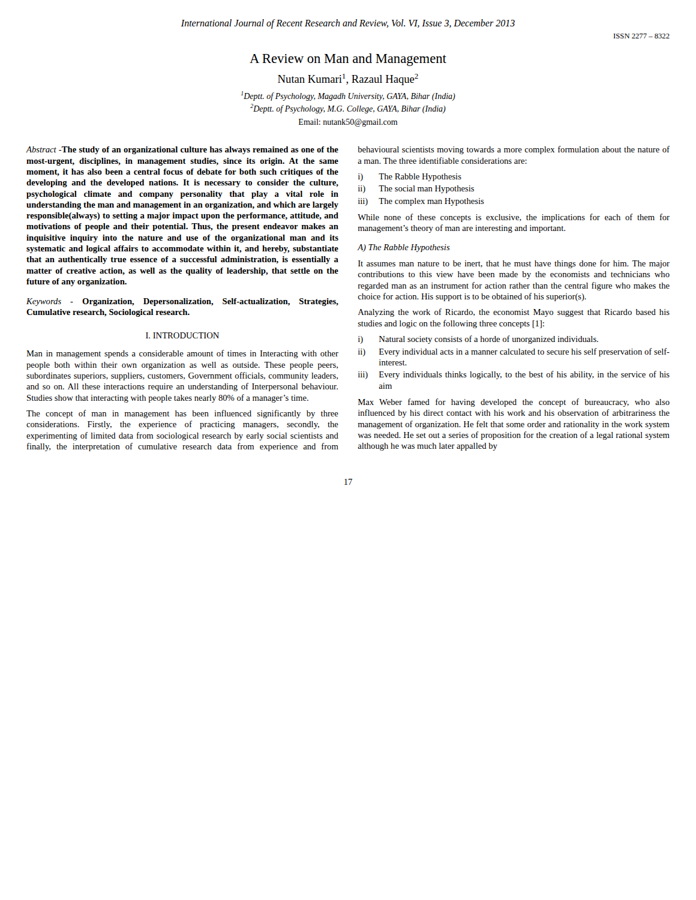International Journal of Recent Research and Review, Vol. VI, Issue 3, December 2013
ISSN 2277 – 8322
A Review on Man and Management
Nutan Kumari1, Razaul Haque2
1Deptt. of Psychology, Magadh University, GAYA, Bihar (India)
2Deptt. of Psychology, M.G. College, GAYA, Bihar (India)
Email: nutank50@gmail.com
Abstract -The study of an organizational culture has always remained as one of the most-urgent, disciplines, in management studies, since its origin. At the same moment, it has also been a central focus of debate for both such critiques of the developing and the developed nations. It is necessary to consider the culture, psychological climate and company personality that play a vital role in understanding the man and management in an organization, and which are largely responsible(always) to setting a major impact upon the performance, attitude, and motivations of people and their potential. Thus, the present endeavor makes an inquisitive inquiry into the nature and use of the organizational man and its systematic and logical affairs to accommodate within it, and hereby, substantiate that an authentically true essence of a successful administration, is essentially a matter of creative action, as well as the quality of leadership, that settle on the future of any organization.
Keywords - Organization, Depersonalization, Self-actualization, Strategies, Cumulative research, Sociological research.
I. INTRODUCTION
Man in management spends a considerable amount of times in Interacting with other people both within their own organization as well as outside. These people peers, subordinates superiors, suppliers, customers, Government officials, community leaders, and so on. All these interactions require an understanding of Interpersonal behaviour. Studies show that interacting with people takes nearly 80% of a manager’s time.
The concept of man in management has been influenced significantly by three considerations. Firstly, the experience of practicing managers, secondly, the experimenting of limited data from sociological research by early social scientists and finally, the interpretation of cumulative research data from experience and from behavioural scientists moving towards a more complex formulation about the nature of a man. The three identifiable considerations are:
The Rabble Hypothesis
The social man Hypothesis
The complex man Hypothesis
While none of these concepts is exclusive, the implications for each of them for management’s theory of man are interesting and important.
A) The Rabble Hypothesis
It assumes man nature to be inert, that he must have things done for him. The major contributions to this view have been made by the economists and technicians who regarded man as an instrument for action rather than the central figure who makes the choice for action. His support is to be obtained of his superior(s).
Analyzing the work of Ricardo, the economist Mayo suggest that Ricardo based his studies and logic on the following three concepts [1]:
Natural society consists of a horde of unorganized individuals.
Every individual acts in a manner calculated to secure his self preservation of self-interest.
Every individuals thinks logically, to the best of his ability, in the service of his aim
Max Weber famed for having developed the concept of bureaucracy, who also influenced by his direct contact with his work and his observation of arbitrariness the management of organization. He felt that some order and rationality in the work system was needed. He set out a series of proposition for the creation of a legal rational system although he was much later appalled by
17